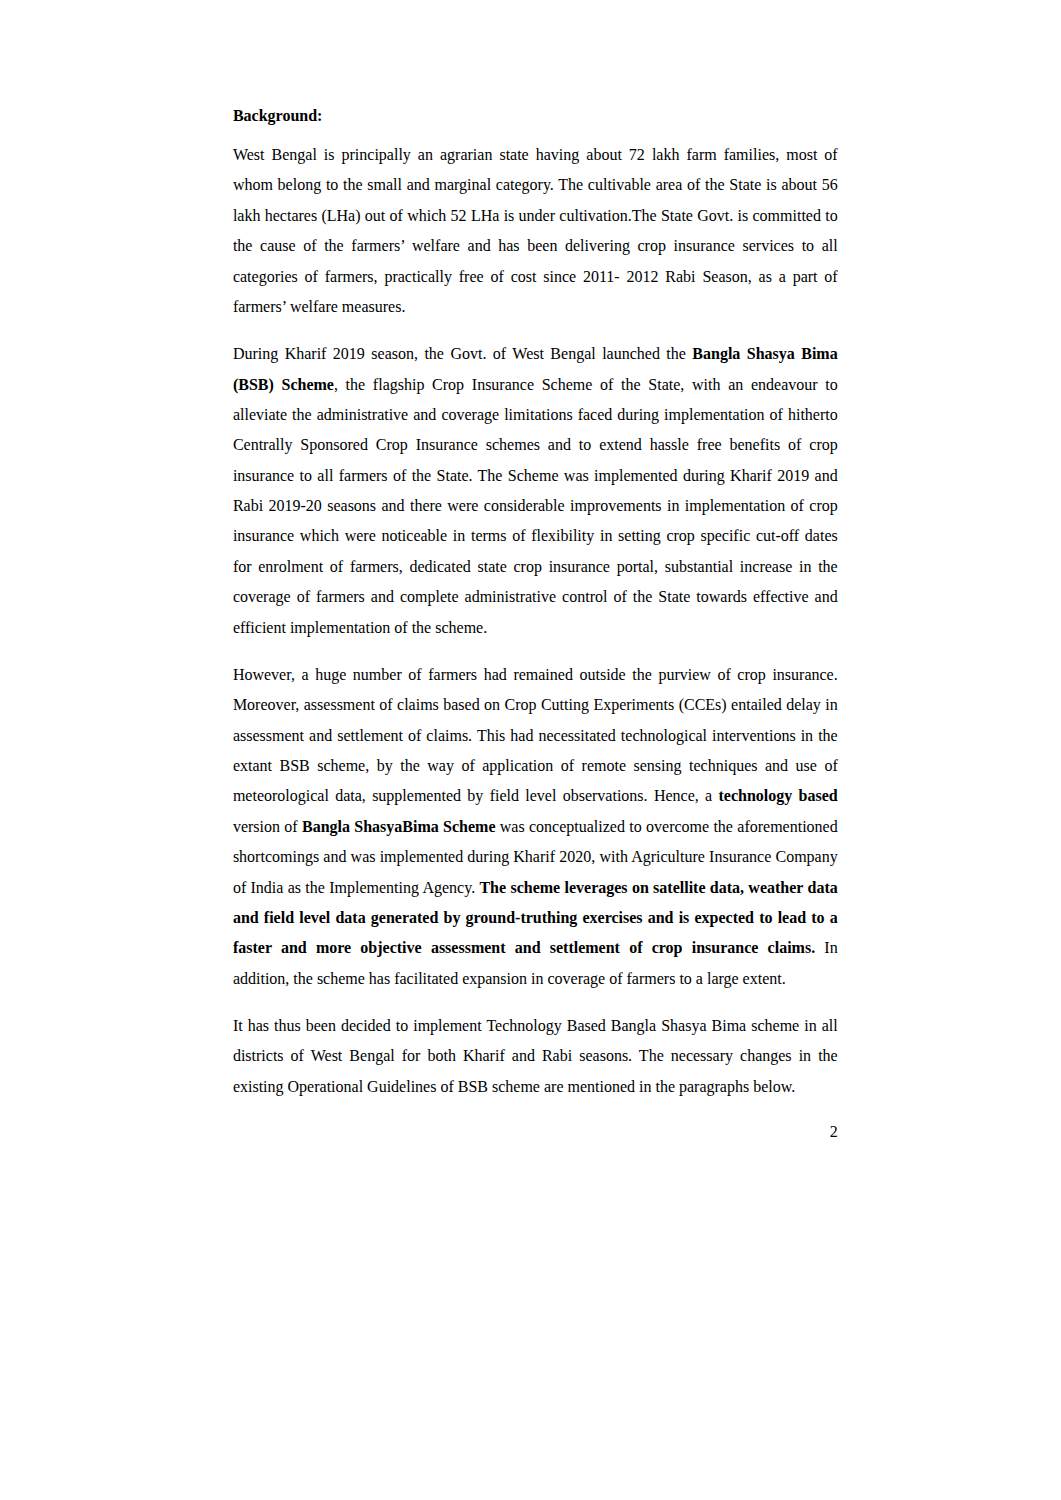Background:
West Bengal is principally an agrarian state having about 72 lakh farm families, most of whom belong to the small and marginal category. The cultivable area of the State is about 56 lakh hectares (LHa) out of which 52 LHa is under cultivation.The State Govt. is committed to the cause of the farmers’ welfare and has been delivering crop insurance services to all categories of farmers, practically free of cost since 2011- 2012 Rabi Season, as a part of farmers’ welfare measures.
During Kharif 2019 season, the Govt. of West Bengal launched the Bangla Shasya Bima (BSB) Scheme, the flagship Crop Insurance Scheme of the State, with an endeavour to alleviate the administrative and coverage limitations faced during implementation of hitherto Centrally Sponsored Crop Insurance schemes and to extend hassle free benefits of crop insurance to all farmers of the State. The Scheme was implemented during Kharif 2019 and Rabi 2019-20 seasons and there were considerable improvements in implementation of crop insurance which were noticeable in terms of flexibility in setting crop specific cut-off dates for enrolment of farmers, dedicated state crop insurance portal, substantial increase in the coverage of farmers and complete administrative control of the State towards effective and efficient implementation of the scheme.
However, a huge number of farmers had remained outside the purview of crop insurance. Moreover, assessment of claims based on Crop Cutting Experiments (CCEs) entailed delay in assessment and settlement of claims. This had necessitated technological interventions in the extant BSB scheme, by the way of application of remote sensing techniques and use of meteorological data, supplemented by field level observations. Hence, a technology based version of Bangla ShasyaBima Scheme was conceptualized to overcome the aforementioned shortcomings and was implemented during Kharif 2020, with Agriculture Insurance Company of India as the Implementing Agency. The scheme leverages on satellite data, weather data and field level data generated by ground-truthing exercises and is expected to lead to a faster and more objective assessment and settlement of crop insurance claims. In addition, the scheme has facilitated expansion in coverage of farmers to a large extent.
It has thus been decided to implement Technology Based Bangla Shasya Bima scheme in all districts of West Bengal for both Kharif and Rabi seasons. The necessary changes in the existing Operational Guidelines of BSB scheme are mentioned in the paragraphs below.
2